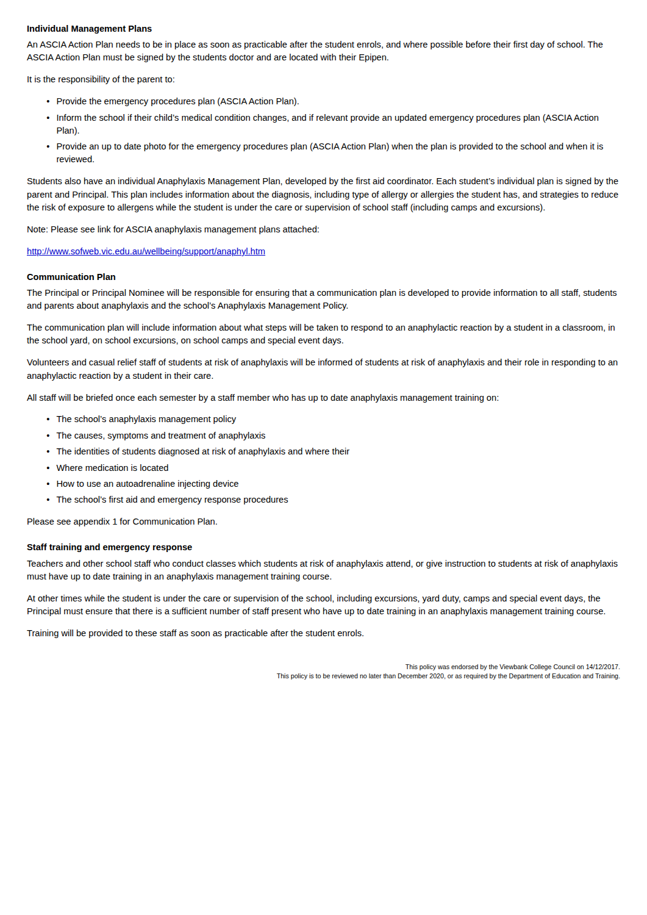Individual Management Plans
An ASCIA Action Plan needs to be in place as soon as practicable after the student enrols, and where possible before their first day of school. The ASCIA Action Plan must be signed by the students doctor and are located with their Epipen.
It is the responsibility of the parent to:
Provide the emergency procedures plan (ASCIA Action Plan).
Inform the school if their child’s medical condition changes, and if relevant provide an updated emergency procedures plan (ASCIA Action Plan).
Provide an up to date photo for the emergency procedures plan (ASCIA Action Plan) when the plan is provided to the school and when it is reviewed.
Students also have an individual Anaphylaxis Management Plan, developed by the first aid coordinator. Each student’s individual plan is signed by the parent and Principal. This plan includes information about the diagnosis, including type of allergy or allergies the student has, and strategies to reduce the risk of exposure to allergens while the student is under the care or supervision of school staff (including camps and excursions).
Note: Please see link for ASCIA anaphylaxis management plans attached:
http://www.sofweb.vic.edu.au/wellbeing/support/anaphyl.htm
Communication Plan
The Principal or Principal Nominee will be responsible for ensuring that a communication plan is developed to provide information to all staff, students and parents about anaphylaxis and the school’s Anaphylaxis Management Policy.
The communication plan will include information about what steps will be taken to respond to an anaphylactic reaction by a student in a classroom, in the school yard, on school excursions, on school camps and special event days.
Volunteers and casual relief staff of students at risk of anaphylaxis will be informed of students at risk of anaphylaxis and their role in responding to an anaphylactic reaction by a student in their care.
All staff will be briefed once each semester by a staff member who has up to date anaphylaxis management training on:
The school’s anaphylaxis management policy
The causes, symptoms and treatment of anaphylaxis
The identities of students diagnosed at risk of anaphylaxis and where their
Where medication is located
How to use an autoadrenaline injecting device
The school’s first aid and emergency response procedures
Please see appendix 1 for Communication Plan.
Staff training and emergency response
Teachers and other school staff who conduct classes which students at risk of anaphylaxis attend, or give instruction to students at risk of anaphylaxis must have up to date training in an anaphylaxis management training course.
At other times while the student is under the care or supervision of the school, including excursions, yard duty, camps and special event days, the Principal must ensure that there is a sufficient number of staff present who have up to date training in an anaphylaxis management training course.
Training will be provided to these staff as soon as practicable after the student enrols.
This policy was endorsed by the Viewbank College Council on 14/12/2017.
This policy is to be reviewed no later than December 2020, or as required by the Department of Education and Training.